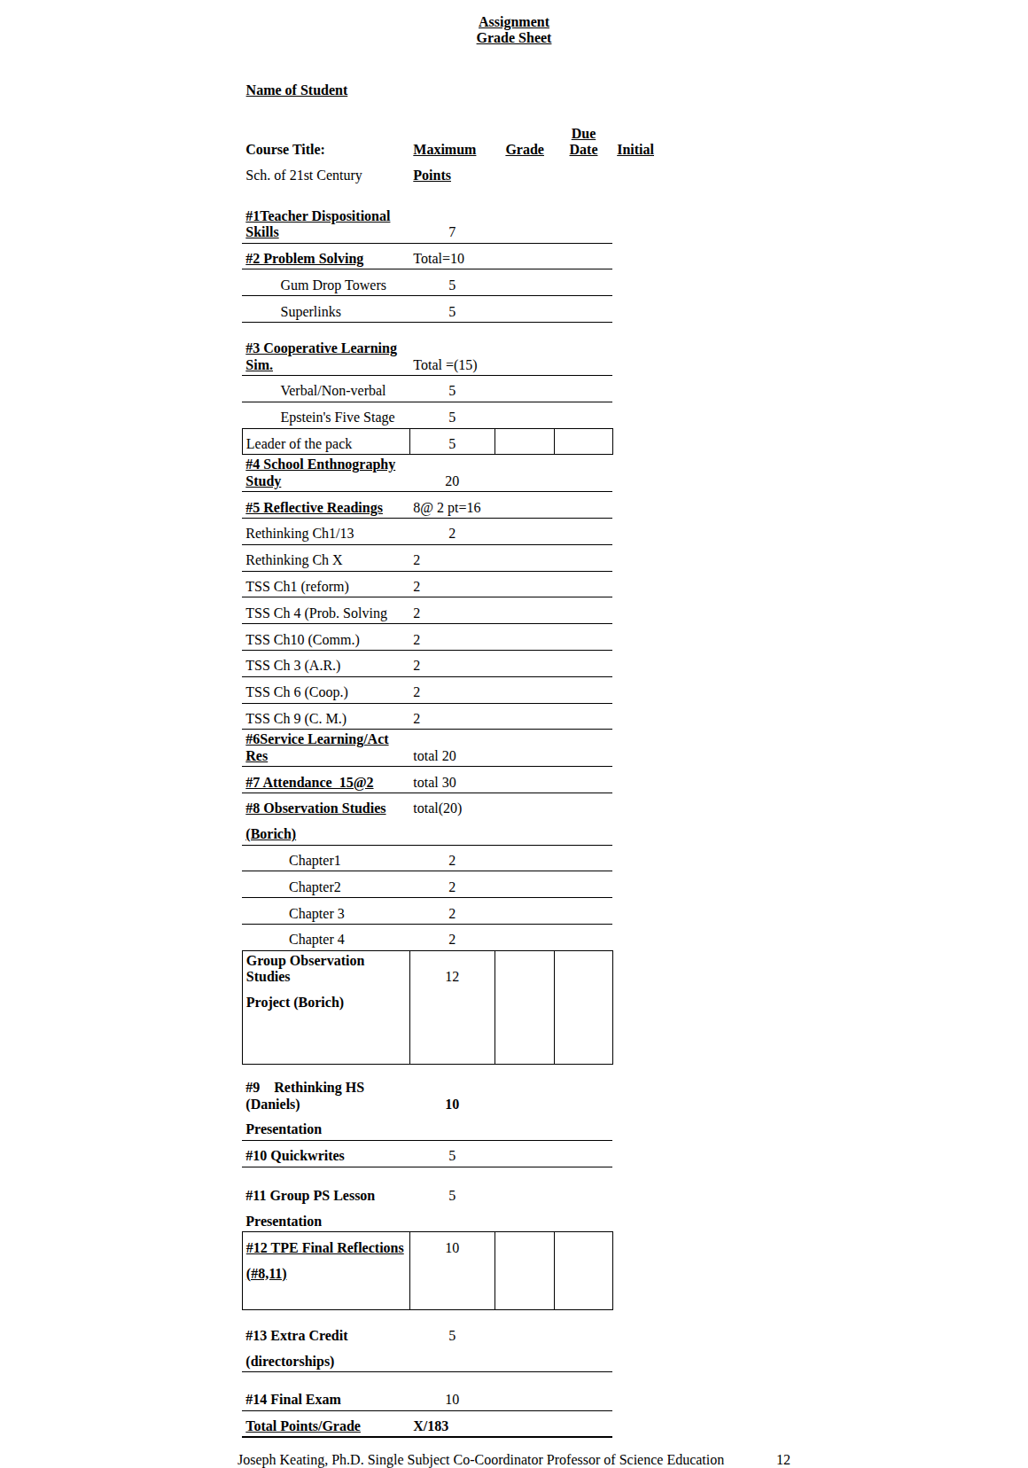Assignment
Grade Sheet
Name of Student
| Course Title: | Maximum | Grade | Due Date | Initial |
| Sch. of 21st Century | Points | | | |
| #1Teacher Dispositional Skills | 7 | | | |
| #2 Problem Solving | Total=10 | | | |
| Gum Drop Towers | 5 | | | |
| Superlinks | 5 | | | |
| #3 Cooperative Learning Sim. | Total =(15) | | | |
| Verbal/Non-verbal | 5 | | | |
| Epstein's Five Stage | 5 | | | |
| Leader of the pack | 5 | | | |
| #4 School Enthnography Study | 20 | | | |
| #5 Reflective Readings | 8@ 2 pt=16 | | | |
| Rethinking Ch1/13 | 2 | | | |
| Rethinking Ch X | 2 | | | |
| TSS Ch1 (reform) | 2 | | | |
| TSS Ch 4 (Prob. Solving | 2 | | | |
| TSS Ch10 (Comm.) | 2 | | | |
| TSS Ch 3 (A.R.) | 2 | | | |
| TSS Ch 6 (Coop.) | 2 | | | |
| TSS Ch 9 (C. M.) | 2 | | | |
| #6Service Learning/Act Res | total 20 | | | |
| #7 Attendance 15@2 | total 30 | | | |
| #8 Observation Studies | total(20) | | | |
| (Borich) | | | | |
| Chapter1 | 2 | | | |
| Chapter2 | 2 | | | |
| Chapter 3 | 2 | | | |
| Chapter 4 | 2 | | | |
| Group Observation Studies | 12 | | | |
| Project (Borich) | | | | |
| #9 Rethinking HS (Daniels) | 10 | | | |
| Presentation | | | | |
| #10 Quickwrites | 5 | | | |
| #11 Group PS Lesson | 5 | | | |
| Presentation | | | | |
| #12 TPE Final Reflections | 10 | | | |
| (#8,11) | | | | |
| #13 Extra Credit | 5 | | | |
| (directorships) | | | | |
| #14 Final Exam | 10 | | | |
| Total Points/Grade | X/183 | | | |
12 Joseph Keating, Ph.D. Single Subject Co-Coordinator Professor of Science Education